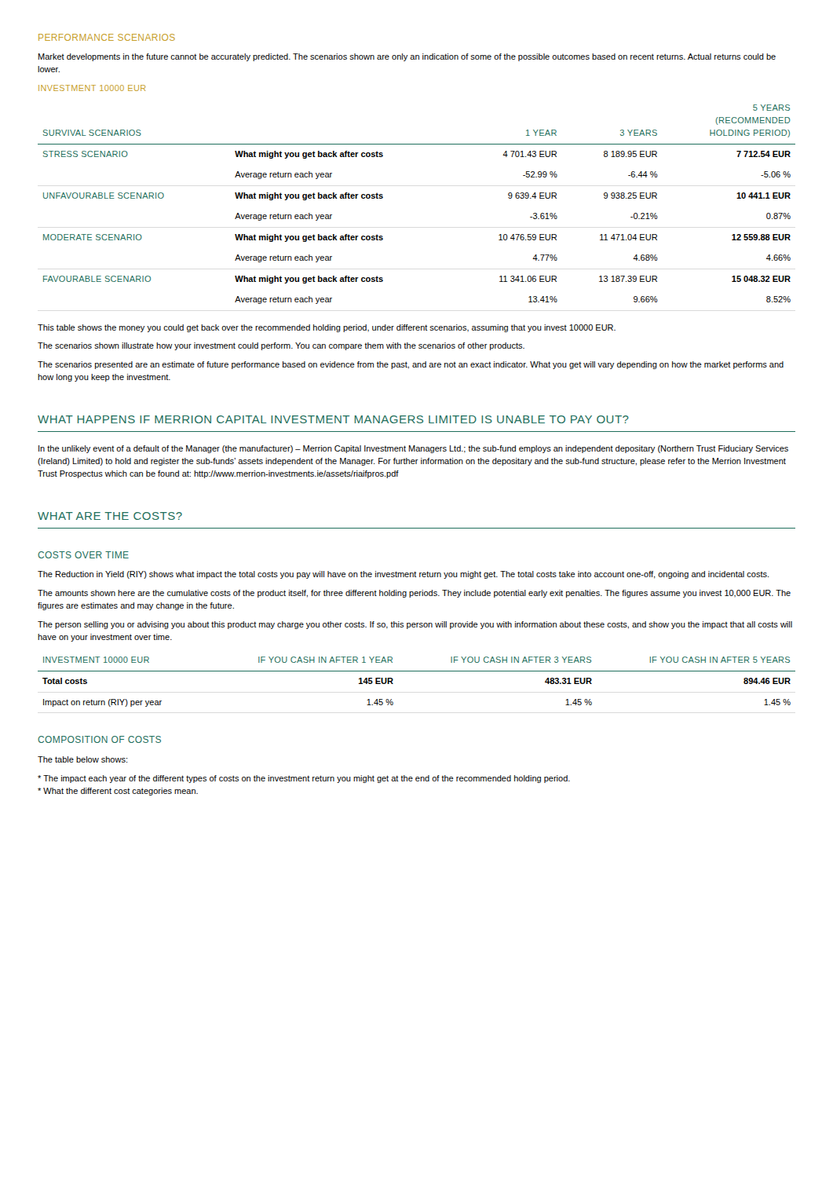Performance Scenarios
Market developments in the future cannot be accurately predicted. The scenarios shown are only an indication of some of the possible outcomes based on recent returns. Actual returns could be lower.
Investment 10000 EUR
| Survival Scenarios | 1 Year | 3 Years | 5 Years (Recommended Holding Period) |
| --- | --- | --- | --- |
| Stress Scenario | What might you get back after costs | 4 701.43 EUR | 8 189.95 EUR | 7 712.54 EUR |
| | Average return each year | -52.99 % | -6.44 % | -5.06 % |
| Unfavourable Scenario | What might you get back after costs | 9 639.4 EUR | 9 938.25 EUR | 10 441.1 EUR |
| | Average return each year | -3.61% | -0.21% | 0.87% |
| Moderate Scenario | What might you get back after costs | 10 476.59 EUR | 11 471.04 EUR | 12 559.88 EUR |
| | Average return each year | 4.77% | 4.68% | 4.66% |
| Favourable Scenario | What might you get back after costs | 11 341.06 EUR | 13 187.39 EUR | 15 048.32 EUR |
| | Average return each year | 13.41% | 9.66% | 8.52% |
This table shows the money you could get back over the recommended holding period, under different scenarios, assuming that you invest 10000 EUR.
The scenarios shown illustrate how your investment could perform. You can compare them with the scenarios of other products.
The scenarios presented are an estimate of future performance based on evidence from the past, and are not an exact indicator. What you get will vary depending on how the market performs and how long you keep the investment.
What happens if Merrion Capital Investment Managers Limited is unable to pay out?
In the unlikely event of a default of the Manager (the manufacturer) – Merrion Capital Investment Managers Ltd.; the sub-fund employs an independent depositary (Northern Trust Fiduciary Services (Ireland) Limited) to hold and register the sub-funds’ assets independent of the Manager. For further information on the depositary and the sub-fund structure, please refer to the Merrion Investment Trust Prospectus which can be found at: http://www.merrion-investments.ie/assets/riaifpros.pdf
What are the costs?
Costs over time
The Reduction in Yield (RIY) shows what impact the total costs you pay will have on the investment return you might get. The total costs take into account one-off, ongoing and incidental costs.
The amounts shown here are the cumulative costs of the product itself, for three different holding periods. They include potential early exit penalties. The figures assume you invest 10,000 EUR. The figures are estimates and may change in the future.
The person selling you or advising you about this product may charge you other costs. If so, this person will provide you with information about these costs, and show you the impact that all costs will have on your investment over time.
| Investment 10000 EUR | If you cash in after 1 year | If you cash in after 3 years | If you cash in after 5 years |
| --- | --- | --- | --- |
| Total costs | 145 EUR | 483.31 EUR | 894.46 EUR |
| Impact on return (RIY) per year | 1.45 % | 1.45 % | 1.45 % |
Composition of costs
The table below shows:
* The impact each year of the different types of costs on the investment return you might get at the end of the recommended holding period.
* What the different cost categories mean.